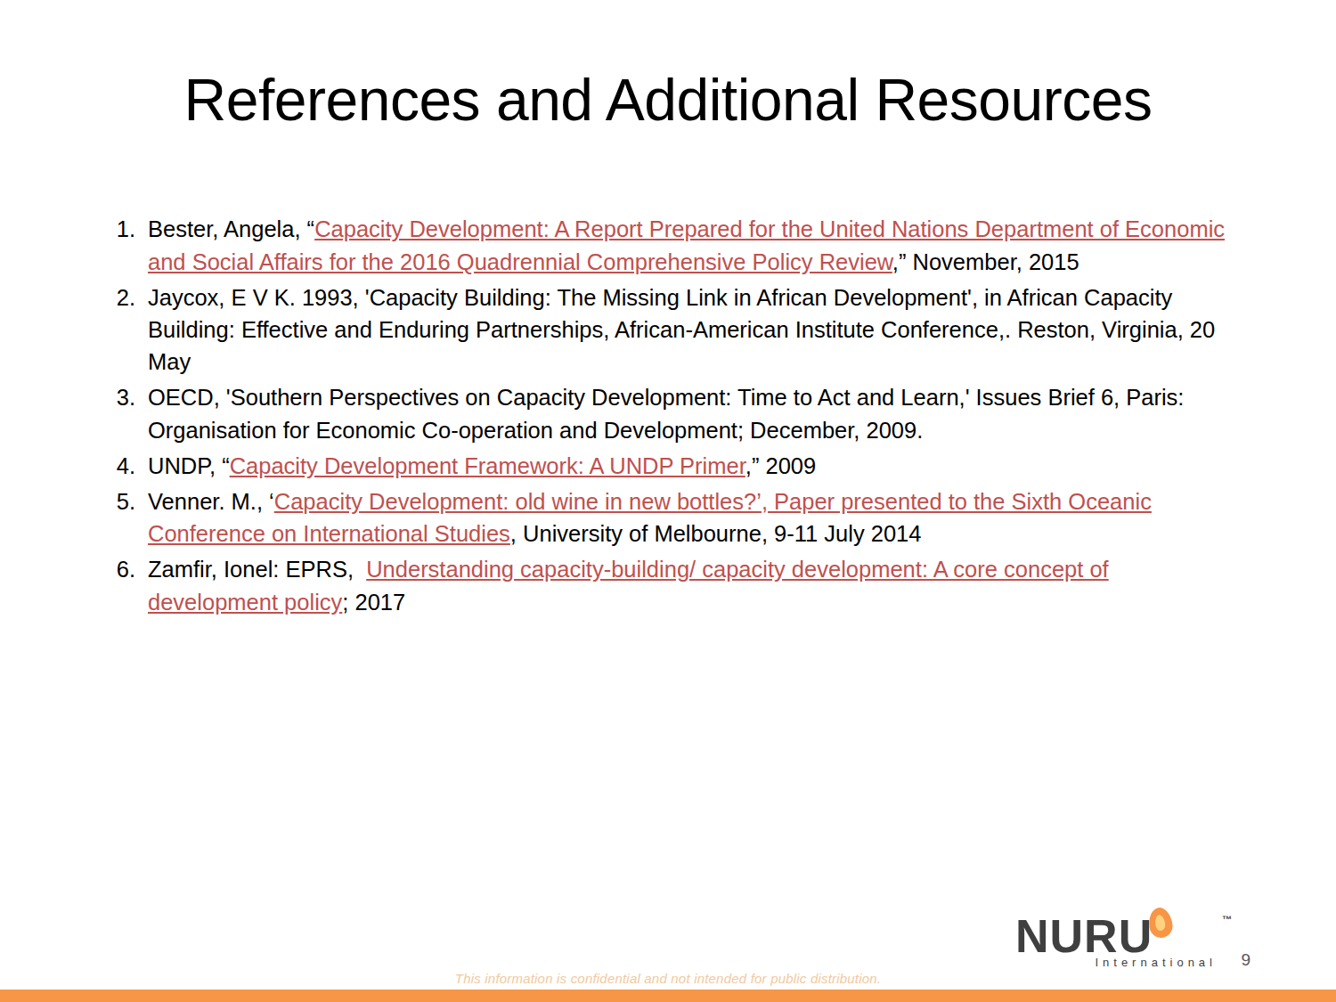References and Additional Resources
1. Bester, Angela, “Capacity Development: A Report Prepared for the United Nations Department of Economic and Social Affairs for the 2016 Quadrennial Comprehensive Policy Review,” November, 2015
2. Jaycox, E V K. 1993, 'Capacity Building: The Missing Link in African Development', in African Capacity Building: Effective and Enduring Partnerships, African-American Institute Conference,. Reston, Virginia, 20 May
3. OECD, 'Southern Perspectives on Capacity Development: Time to Act and Learn,' Issues Brief 6, Paris: Organisation for Economic Co-operation and Development; December, 2009.
4. UNDP, “Capacity Development Framework: A UNDP Primer,” 2009
5. Venner. M., ‘Capacity Development: old wine in new bottles?’, Paper presented to the Sixth Oceanic Conference on International Studies, University of Melbourne, 9-11 July 2014
6. Zamfir, Ionel: EPRS, Understanding capacity-building/ capacity development: A core concept of development policy; 2017
NURU™
International
9
This information is confidential and not intended for public distribution.